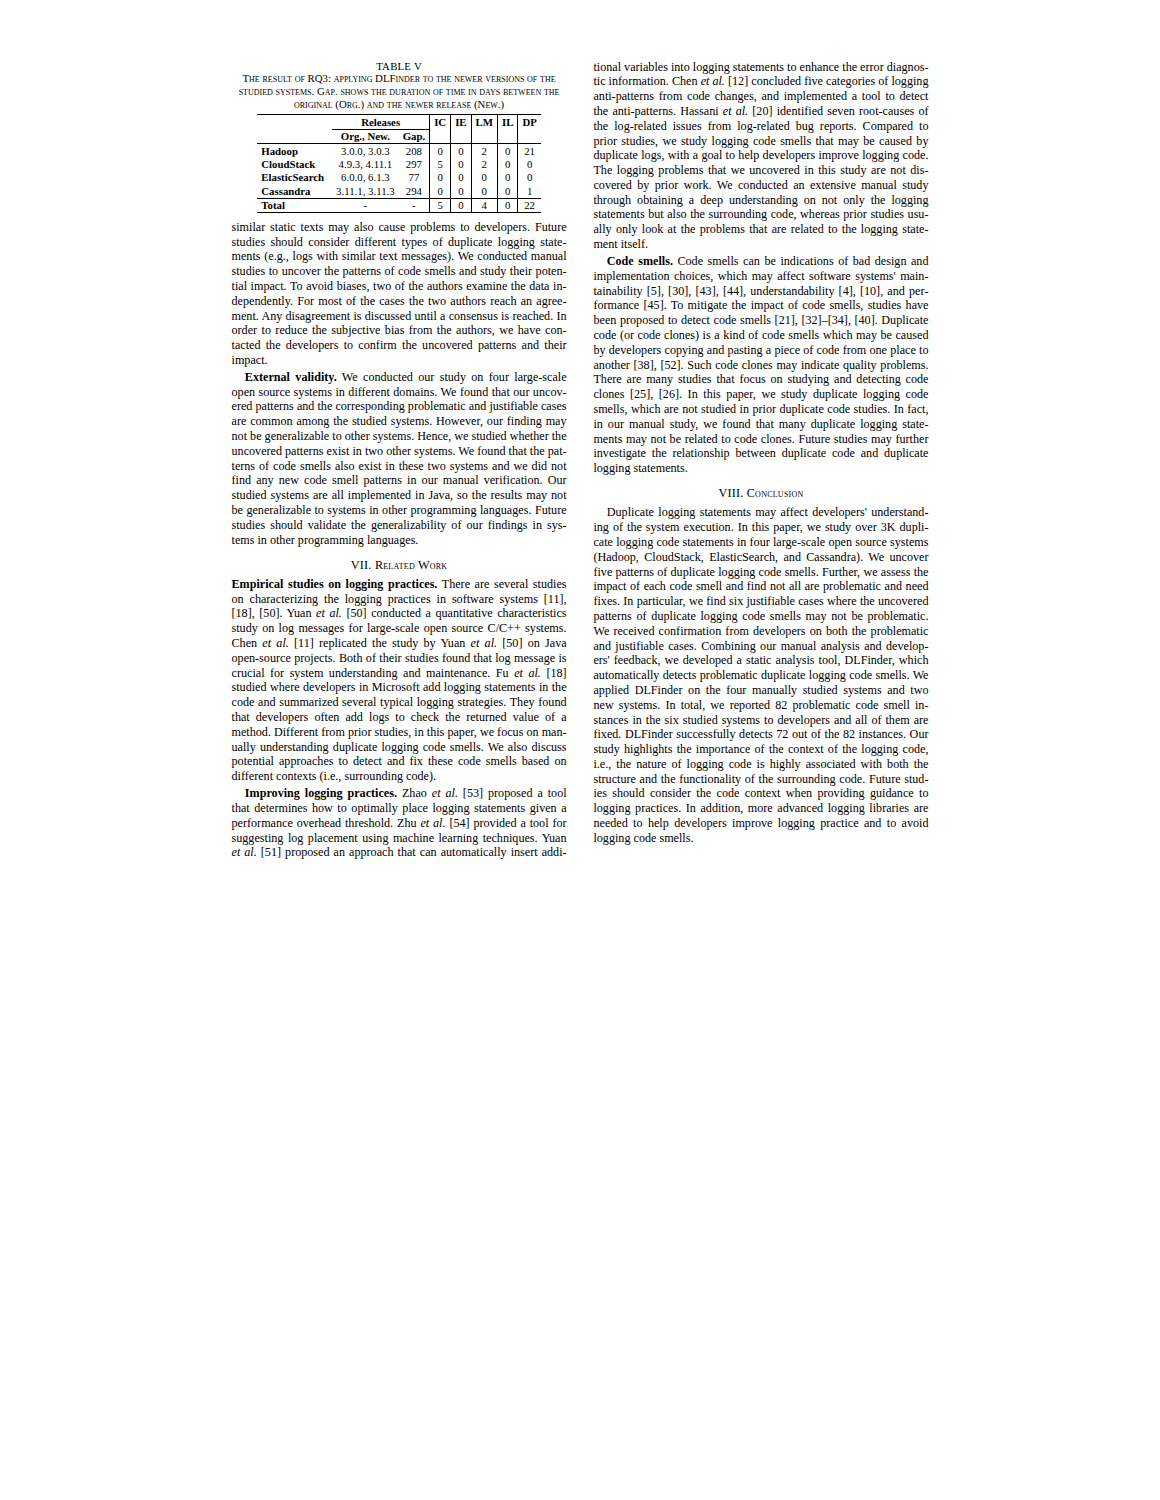TABLE V
The result of RQ3: applying DLFinder to the newer versions of the studied systems. Gap. shows the duration of time in days between the original (Org.) and the newer release (New.)
| | Releases | IC | IE | LM | IL | DP |
| --- | --- | --- | --- | --- | --- | --- |
| | Org., New. | Gap. | | | | | |
| Hadoop | 3.0.0, 3.0.3 | 208 | 0 | 0 | 2 | 0 | 21 |
| CloudStack | 4.9.3, 4.11.1 | 297 | 5 | 0 | 2 | 0 | 0 |
| ElasticSearch | 6.0.0, 6.1.3 | 77 | 0 | 0 | 0 | 0 | 0 |
| Cassandra | 3.11.1, 3.11.3 | 294 | 0 | 0 | 0 | 0 | 1 |
| Total | - | - | 5 | 0 | 4 | 0 | 22 |
similar static texts may also cause problems to developers. Future studies should consider different types of duplicate logging statements (e.g., logs with similar text messages). We conducted manual studies to uncover the patterns of code smells and study their potential impact. To avoid biases, two of the authors examine the data independently. For most of the cases the two authors reach an agreement. Any disagreement is discussed until a consensus is reached. In order to reduce the subjective bias from the authors, we have contacted the developers to confirm the uncovered patterns and their impact.
External validity. We conducted our study on four large-scale open source systems in different domains. We found that our uncovered patterns and the corresponding problematic and justifiable cases are common among the studied systems. However, our finding may not be generalizable to other systems. Hence, we studied whether the uncovered patterns exist in two other systems. We found that the patterns of code smells also exist in these two systems and we did not find any new code smell patterns in our manual verification. Our studied systems are all implemented in Java, so the results may not be generalizable to systems in other programming languages. Future studies should validate the generalizability of our findings in systems in other programming languages.
VII. Related Work
Empirical studies on logging practices. There are several studies on characterizing the logging practices in software systems [11], [18], [50]. Yuan et al. [50] conducted a quantitative characteristics study on log messages for large-scale open source C/C++ systems. Chen et al. [11] replicated the study by Yuan et al. [50] on Java open-source projects. Both of their studies found that log message is crucial for system understanding and maintenance. Fu et al. [18] studied where developers in Microsoft add logging statements in the code and summarized several typical logging strategies. They found that developers often add logs to check the returned value of a method. Different from prior studies, in this paper, we focus on manually understanding duplicate logging code smells. We also discuss potential approaches to detect and fix these code smells based on different contexts (i.e., surrounding code).
Improving logging practices. Zhao et al. [53] proposed a tool that determines how to optimally place logging statements given a performance overhead threshold. Zhu et al. [54] provided a tool for suggesting log placement using machine learning techniques. Yuan et al. [51] proposed an approach that can automatically insert additional variables into logging statements to enhance the error diagnostic information. Chen et al. [12] concluded five categories of logging anti-patterns from code changes, and implemented a tool to detect the anti-patterns. Hassani et al. [20] identified seven root-causes of the log-related issues from log-related bug reports. Compared to prior studies, we study logging code smells that may be caused by duplicate logs, with a goal to help developers improve logging code. The logging problems that we uncovered in this study are not discovered by prior work. We conducted an extensive manual study through obtaining a deep understanding on not only the logging statements but also the surrounding code, whereas prior studies usually only look at the problems that are related to the logging statement itself.
Code smells. Code smells can be indications of bad design and implementation choices, which may affect software systems' maintainability [5], [30], [43], [44], understandability [4], [10], and performance [45]. To mitigate the impact of code smells, studies have been proposed to detect code smells [21], [32]–[34], [40]. Duplicate code (or code clones) is a kind of code smells which may be caused by developers copying and pasting a piece of code from one place to another [38], [52]. Such code clones may indicate quality problems. There are many studies that focus on studying and detecting code clones [25], [26]. In this paper, we study duplicate logging code smells, which are not studied in prior duplicate code studies. In fact, in our manual study, we found that many duplicate logging statements may not be related to code clones. Future studies may further investigate the relationship between duplicate code and duplicate logging statements.
VIII. Conclusion
Duplicate logging statements may affect developers' understanding of the system execution. In this paper, we study over 3K duplicate logging code statements in four large-scale open source systems (Hadoop, CloudStack, ElasticSearch, and Cassandra). We uncover five patterns of duplicate logging code smells. Further, we assess the impact of each code smell and find not all are problematic and need fixes. In particular, we find six justifiable cases where the uncovered patterns of duplicate logging code smells may not be problematic. We received confirmation from developers on both the problematic and justifiable cases. Combining our manual analysis and developers' feedback, we developed a static analysis tool, DLFinder, which automatically detects problematic duplicate logging code smells. We applied DLFinder on the four manually studied systems and two new systems. In total, we reported 82 problematic code smell instances in the six studied systems to developers and all of them are fixed. DLFinder successfully detects 72 out of the 82 instances. Our study highlights the importance of the context of the logging code, i.e., the nature of logging code is highly associated with both the structure and the functionality of the surrounding code. Future studies should consider the code context when providing guidance to logging practices. In addition, more advanced logging libraries are needed to help developers improve logging practice and to avoid logging code smells.